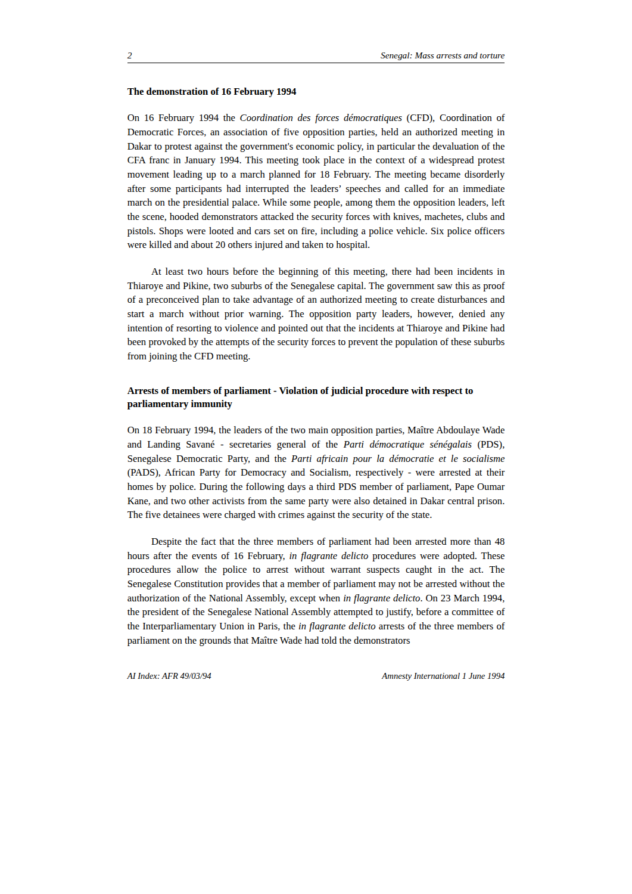2 Senegal: Mass arrests and torture
The demonstration of 16 February 1994
On 16 February 1994 the Coordination des forces démocratiques (CFD), Coordination of Democratic Forces, an association of five opposition parties, held an authorized meeting in Dakar to protest against the government's economic policy, in particular the devaluation of the CFA franc in January 1994. This meeting took place in the context of a widespread protest movement leading up to a march planned for 18 February. The meeting became disorderly after some participants had interrupted the leaders’ speeches and called for an immediate march on the presidential palace. While some people, among them the opposition leaders, left the scene, hooded demonstrators attacked the security forces with knives, machetes, clubs and pistols. Shops were looted and cars set on fire, including a police vehicle. Six police officers were killed and about 20 others injured and taken to hospital.
At least two hours before the beginning of this meeting, there had been incidents in Thiaroye and Pikine, two suburbs of the Senegalese capital. The government saw this as proof of a preconceived plan to take advantage of an authorized meeting to create disturbances and start a march without prior warning. The opposition party leaders, however, denied any intention of resorting to violence and pointed out that the incidents at Thiaroye and Pikine had been provoked by the attempts of the security forces to prevent the population of these suburbs from joining the CFD meeting.
Arrests of members of parliament - Violation of judicial procedure with respect to parliamentary immunity
On 18 February 1994, the leaders of the two main opposition parties, Maître Abdoulaye Wade and Landing Savané - secretaries general of the Parti démocratique sénégalais (PDS), Senegalese Democratic Party, and the Parti africain pour la démocratie et le socialisme (PADS), African Party for Democracy and Socialism, respectively - were arrested at their homes by police. During the following days a third PDS member of parliament, Pape Oumar Kane, and two other activists from the same party were also detained in Dakar central prison. The five detainees were charged with crimes against the security of the state.
Despite the fact that the three members of parliament had been arrested more than 48 hours after the events of 16 February, in flagrante delicto procedures were adopted. These procedures allow the police to arrest without warrant suspects caught in the act. The Senegalese Constitution provides that a member of parliament may not be arrested without the authorization of the National Assembly, except when in flagrante delicto. On 23 March 1994, the president of the Senegalese National Assembly attempted to justify, before a committee of the Interparliamentary Union in Paris, the in flagrante delicto arrests of the three members of parliament on the grounds that Maître Wade had told the demonstrators
AI Index: AFR 49/03/94 Amnesty International 1 June 1994